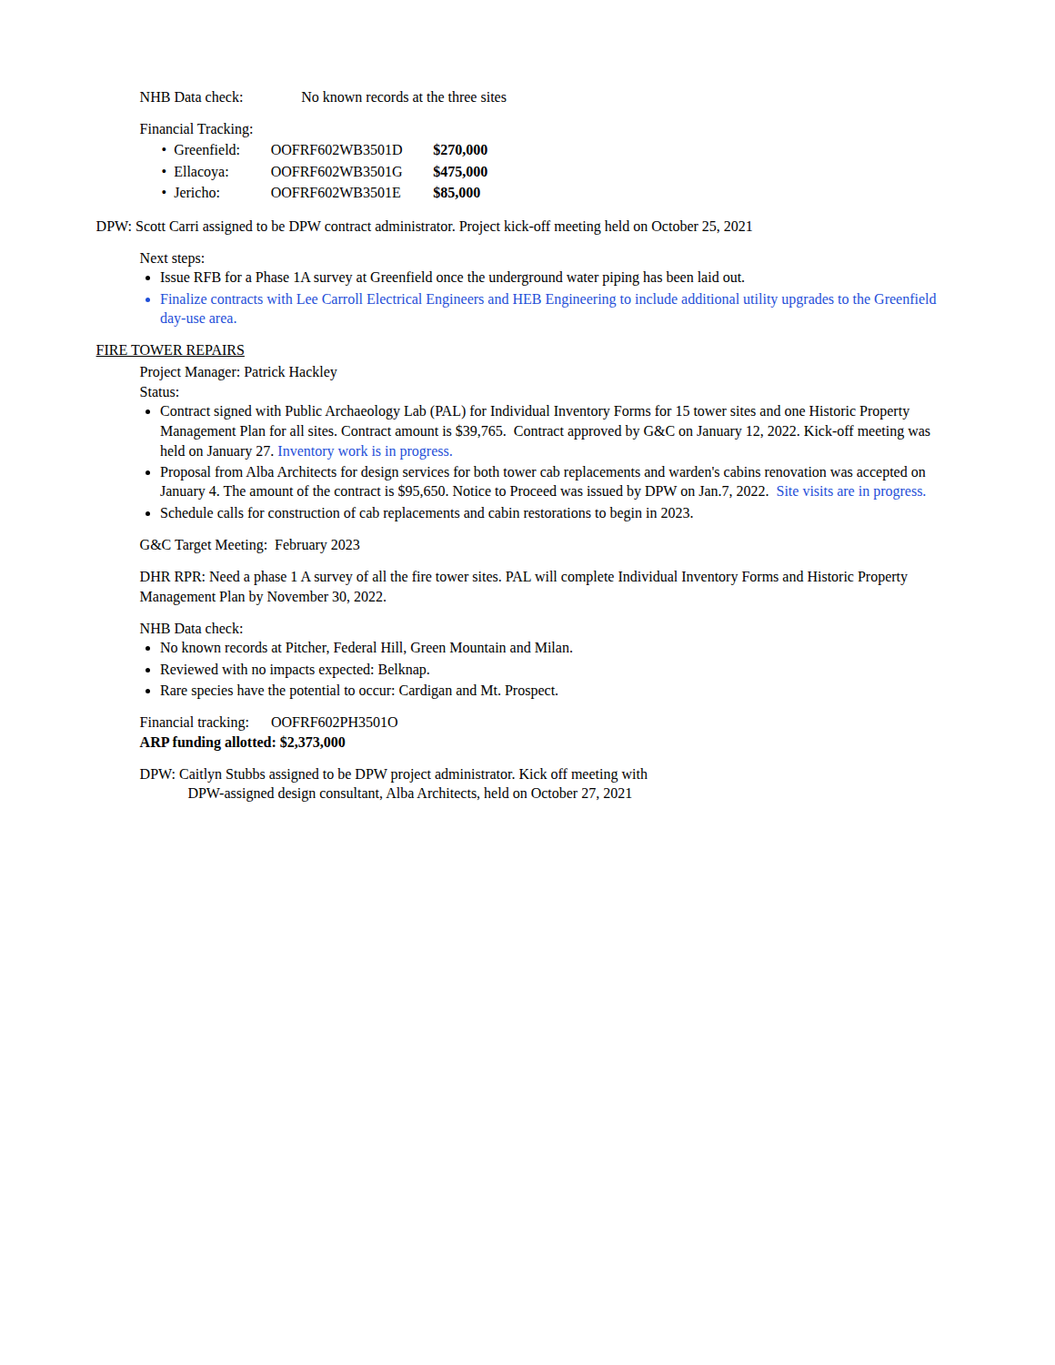NHB Data check: No known records at the three sites
Financial Tracking:
| • Greenfield: | OOFRF602WB3501D | $270,000 |
| • Ellacoya: | OOFRF602WB3501G | $475,000 |
| • Jericho: | OOFRF602WB3501E | $85,000 |
DPW: Scott Carri assigned to be DPW contract administrator. Project kick-off meeting held on October 25, 2021
Next steps:
Issue RFB for a Phase 1A survey at Greenfield once the underground water piping has been laid out.
Finalize contracts with Lee Carroll Electrical Engineers and HEB Engineering to include additional utility upgrades to the Greenfield day-use area.
FIRE TOWER REPAIRS
Project Manager: Patrick Hackley
Status:
Contract signed with Public Archaeology Lab (PAL) for Individual Inventory Forms for 15 tower sites and one Historic Property Management Plan for all sites. Contract amount is $39,765. Contract approved by G&C on January 12, 2022. Kick-off meeting was held on January 27. Inventory work is in progress.
Proposal from Alba Architects for design services for both tower cab replacements and warden's cabins renovation was accepted on January 4. The amount of the contract is $95,650. Notice to Proceed was issued by DPW on Jan.7, 2022. Site visits are in progress.
Schedule calls for construction of cab replacements and cabin restorations to begin in 2023.
G&C Target Meeting: February 2023
DHR RPR: Need a phase 1 A survey of all the fire tower sites. PAL will complete Individual Inventory Forms and Historic Property Management Plan by November 30, 2022.
NHB Data check:
No known records at Pitcher, Federal Hill, Green Mountain and Milan.
Reviewed with no impacts expected: Belknap.
Rare species have the potential to occur: Cardigan and Mt. Prospect.
Financial tracking: OOFRF602PH3501O
ARP funding allotted: $2,373,000
DPW: Caitlyn Stubbs assigned to be DPW project administrator. Kick off meeting with
DPW-assigned design consultant, Alba Architects, held on October 27, 2021